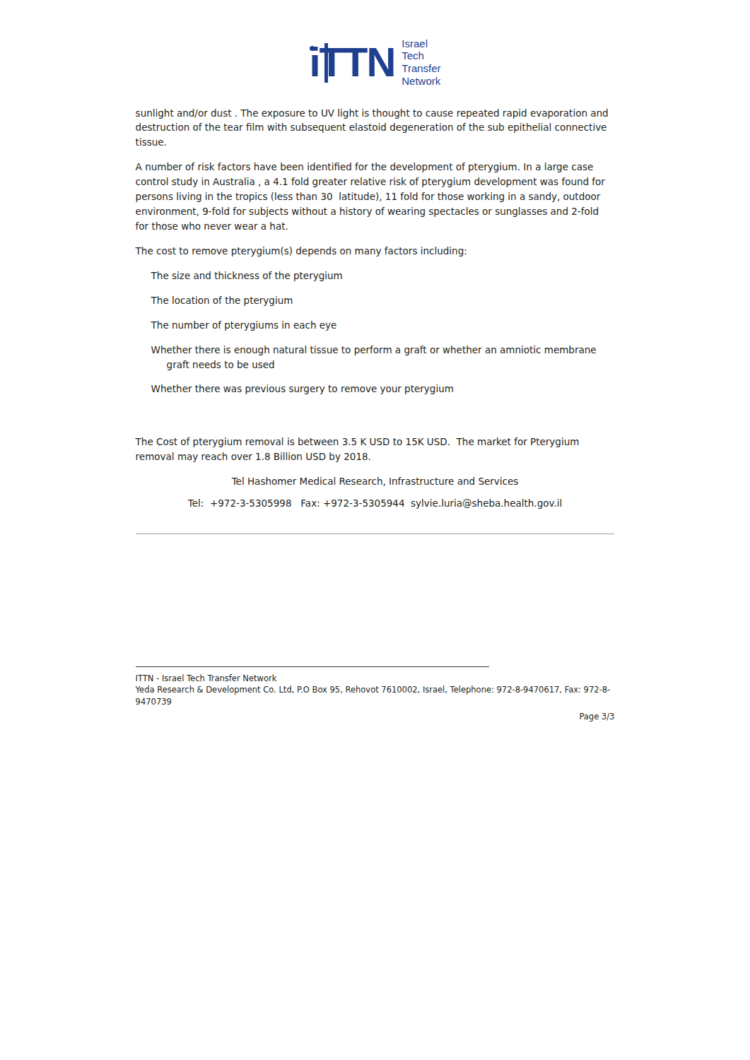iTTN Israel
Tech
Transfer
Network
sunlight and/or dust . The exposure to UV light is thought to cause repeated rapid evaporation and destruction of the tear film with subsequent elastoid degeneration of the sub epithelial connective tissue.
A number of risk factors have been identified for the development of pterygium. In a large case control study in Australia , a 4.1 fold greater relative risk of pterygium development was found for persons living in the tropics (less than 30 latitude), 11 fold for those working in a sandy, outdoor environment, 9-fold for subjects without a history of wearing spectacles or sunglasses and 2-fold for those who never wear a hat.
The cost to remove pterygium(s) depends on many factors including:
The size and thickness of the pterygium
The location of the pterygium
The number of pterygiums in each eye
Whether there is enough natural tissue to perform a graft or whether an amniotic membrane graft needs to be used
Whether there was previous surgery to remove your pterygium
The Cost of pterygium removal is between 3.5 K USD to 15K USD. The market for Pterygium removal may reach over 1.8 Billion USD by 2018.
Tel Hashomer Medical Research, Infrastructure and Services
Tel: +972-3-5305998 Fax: +972-3-5305944 sylvie.luria@sheba.health.gov.il
_______________________________________________________________________________________
ITTN - Israel Tech Transfer Network
Yeda Research & Development Co. Ltd, P.O Box 95, Rehovot 7610002, Israel, Telephone: 972-8-9470617, Fax: 972-8-9470739
Page 3/3